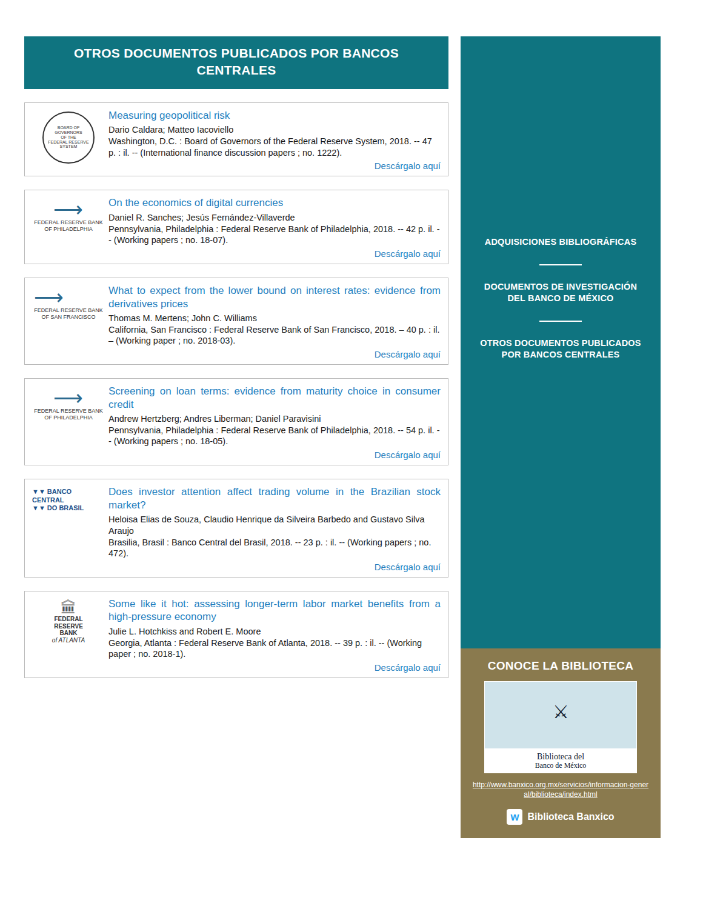OTROS DOCUMENTOS PUBLICADOS POR BANCOS CENTRALES
BOARD OF GOVERNORS
OF THE
FEDERAL RESERVE SYSTEM
Measuring geopolitical risk
Dario Caldara; Matteo Iacoviello
Washington, D.C. : Board of Governors of the Federal Reserve System, 2018. -- 47 p. : il. -- (International finance discussion papers ; no. 1222).
Descárgalo aquí
⟶
FEDERAL RESERVE BANK
OF PHILADELPHIA
On the economics of digital currencies
Daniel R. Sanches; Jesús Fernández-Villaverde
Pennsylvania, Philadelphia : Federal Reserve Bank of Philadelphia, 2018. -- 42 p. il. -- (Working papers ; no. 18-07).
Descárgalo aquí
⟶
FEDERAL RESERVE BANK
OF SAN FRANCISCO
What to expect from the lower bound on interest rates: evidence from derivatives prices
Thomas M. Mertens; John C. Williams
California, San Francisco : Federal Reserve Bank of San Francisco, 2018. – 40 p. : il. – (Working paper ; no. 2018-03).
Descárgalo aquí
⟶
FEDERAL RESERVE BANK
OF PHILADELPHIA
Screening on loan terms: evidence from maturity choice in consumer credit
Andrew Hertzberg; Andres Liberman; Daniel Paravisini
Pennsylvania, Philadelphia : Federal Reserve Bank of Philadelphia, 2018. -- 54 p. il. -- (Working papers ; no. 18-05).
Descárgalo aquí
▼▼ BANCO CENTRAL
▼▼ DO BRASIL
Does investor attention affect trading volume in the Brazilian stock market?
Heloisa Elias de Souza, Claudio Henrique da Silveira Barbedo and Gustavo Silva Araujo
Brasilia, Brasil : Banco Central del Brasil, 2018. -- 23 p. : il. -- (Working papers ; no. 472).
Descárgalo aquí
🏛
FEDERAL
RESERVE
BANK
of ATLANTA
Some like it hot: assessing longer-term labor market benefits from a high-pressure economy
Julie L. Hotchkiss and Robert E. Moore
Georgia, Atlanta : Federal Reserve Bank of Atlanta, 2018. -- 39 p. : il. -- (Working paper ; no. 2018-1).
Descárgalo aquí
ADQUISICIONES BIBLIOGRÁFICAS
DOCUMENTOS DE INVESTIGACIÓN DEL BANCO DE MÉXICO
OTROS DOCUMENTOS PUBLICADOS POR BANCOS CENTRALES
CONOCE LA BIBLIOTECA
http://www.banxico.org.mx/servicios/informacion-general/biblioteca/index.html
w Biblioteca Banxico